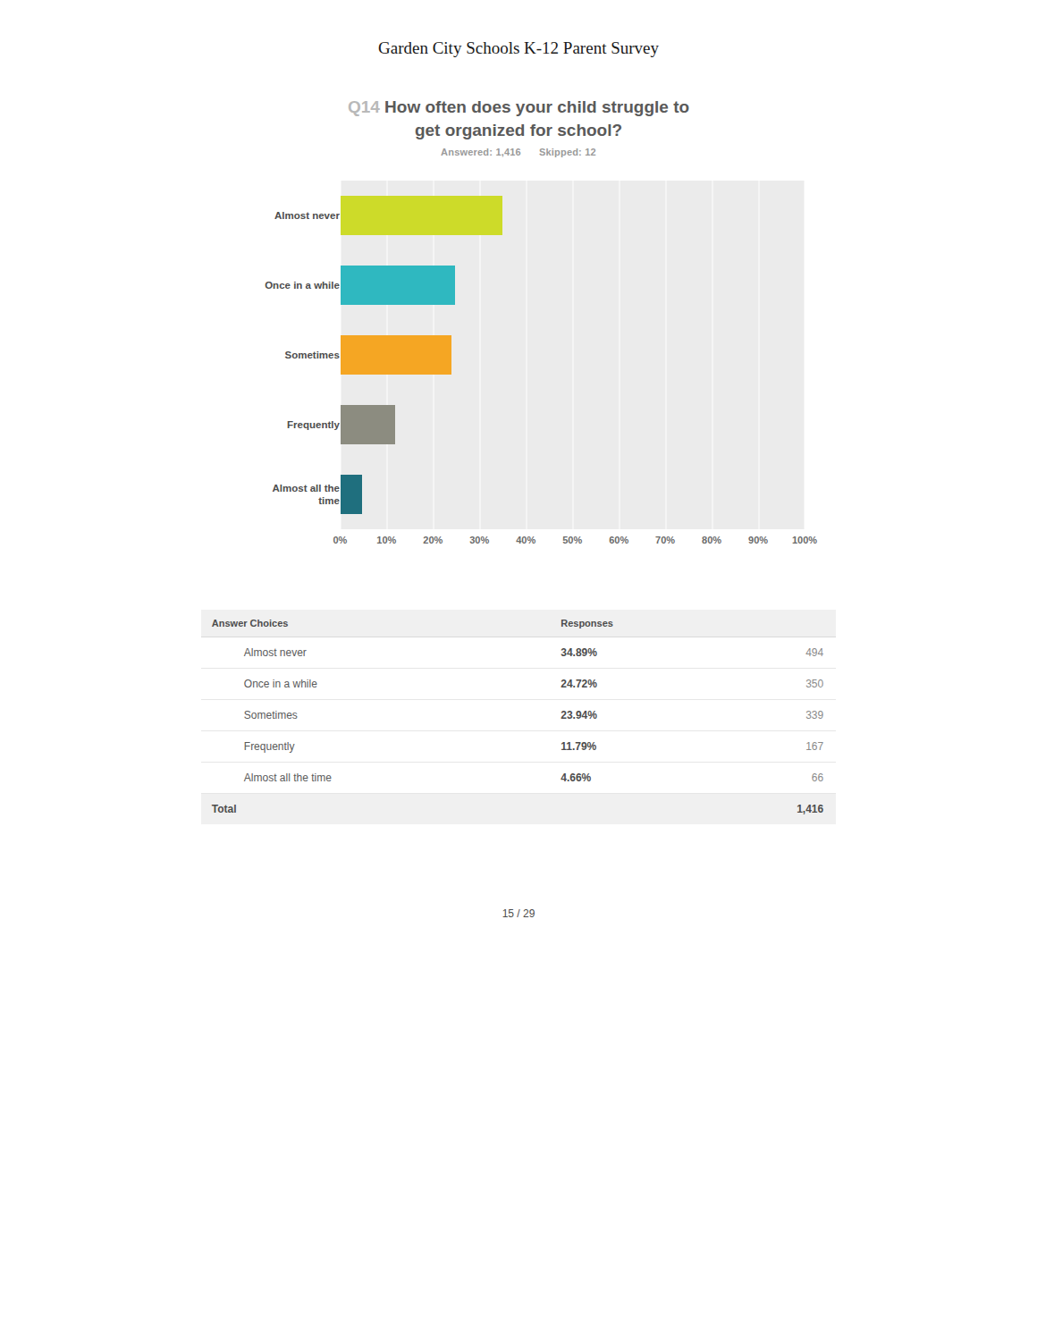Garden City Schools K-12 Parent Survey
Q14 How often does your child struggle to
get organized for school?
Answered: 1,416 Skipped: 12
| Almost never | |
| Once in a while | |
| Sometimes | |
| Frequently | |
| Almost all the time | |
| | 0% 10% 20% 30% 40% 50% 60% 70% 80% 90% 100% |
| Answer Choices | Responses |
| --- | --- |
| Almost never | 34.89% | 494 |
| Once in a while | 24.72% | 350 |
| Sometimes | 23.94% | 339 |
| Frequently | 11.79% | 167 |
| Almost all the time | 4.66% | 66 |
| Total | | 1,416 |
15 / 29